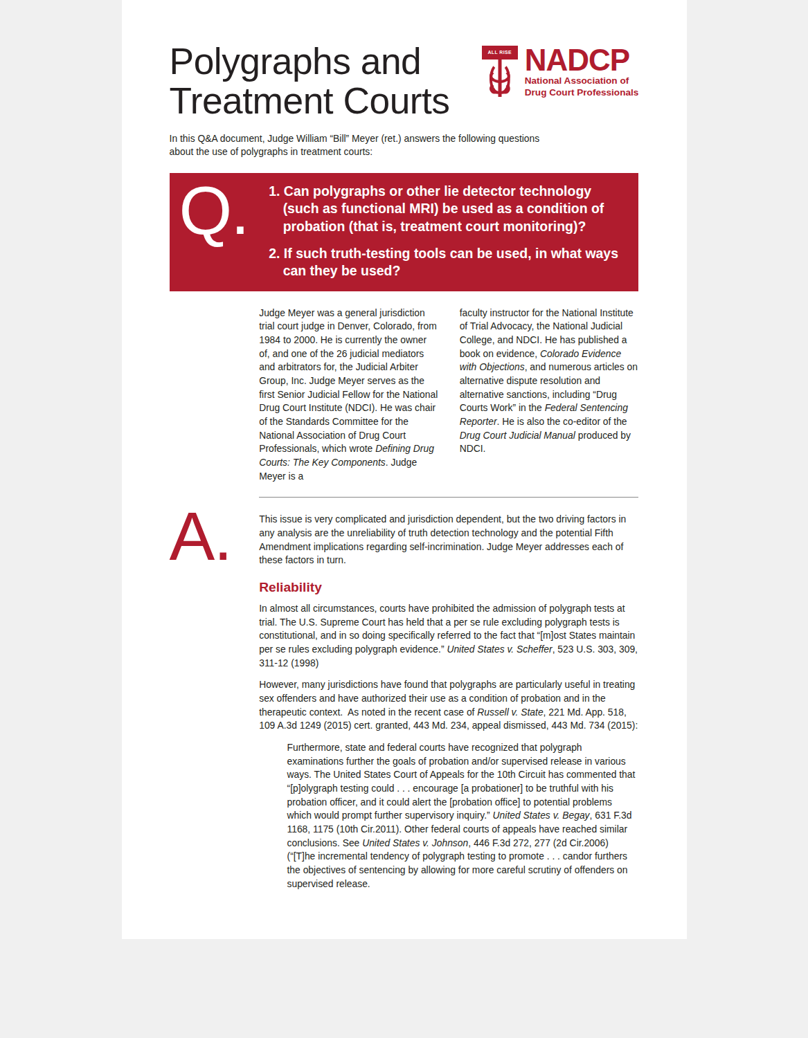Polygraphs and
Treatment Courts
ALL RISE
NADCP
National Association of
Drug Court Professionals
In this Q&A document, Judge William “Bill” Meyer (ret.) answers the following questions about the use of polygraphs in treatment courts:
Q.
Can polygraphs or other lie detector technology (such as functional MRI) be used as a condition of probation (that is, treatment court monitoring)?
If such truth-testing tools can be used, in what ways can they be used?
Judge Meyer was a general jurisdiction trial court judge in Denver, Colorado, from 1984 to 2000. He is currently the owner of, and one of the 26 judicial mediators and arbitrators for, the Judicial Arbiter Group, Inc. Judge Meyer serves as the first Senior Judicial Fellow for the National Drug Court Institute (NDCI). He was chair of the Standards Committee for the National Association of Drug Court Professionals, which wrote Defining Drug Courts: The Key Components. Judge Meyer is a
faculty instructor for the National Institute of Trial Advocacy, the National Judicial College, and NDCI. He has published a book on evidence, Colorado Evidence with Objections, and numerous articles on alternative dispute resolution and alternative sanctions, including “Drug Courts Work” in the Federal Sentencing Reporter. He is also the co-editor of the Drug Court Judicial Manual produced by NDCI.
A.
This issue is very complicated and jurisdiction dependent, but the two driving factors in any analysis are the unreliability of truth detection technology and the potential Fifth Amendment implications regarding self-incrimination. Judge Meyer addresses each of these factors in turn.
Reliability
In almost all circumstances, courts have prohibited the admission of polygraph tests at trial. The U.S. Supreme Court has held that a per se rule excluding polygraph tests is constitutional, and in so doing specifically referred to the fact that “[m]ost States maintain per se rules excluding polygraph evidence.” United States v. Scheffer, 523 U.S. 303, 309, 311-12 (1998)
However, many jurisdictions have found that polygraphs are particularly useful in treating sex offenders and have authorized their use as a condition of probation and in the therapeutic context. As noted in the recent case of Russell v. State, 221 Md. App. 518, 109 A.3d 1249 (2015) cert. granted, 443 Md. 234, appeal dismissed, 443 Md. 734 (2015):
Furthermore, state and federal courts have recognized that polygraph examinations further the goals of probation and/or supervised release in various ways. The United States Court of Appeals for the 10th Circuit has commented that “[p]olygraph testing could . . . encourage [a probationer] to be truthful with his probation officer, and it could alert the [probation office] to potential problems which would prompt further supervisory inquiry.” United States v. Begay, 631 F.3d 1168, 1175 (10th Cir.2011). Other federal courts of appeals have reached similar conclusions. See United States v. Johnson, 446 F.3d 272, 277 (2d Cir.2006) (“[T]he incremental tendency of polygraph testing to promote . . . candor furthers the objectives of sentencing by allowing for more careful scrutiny of offenders on supervised release.